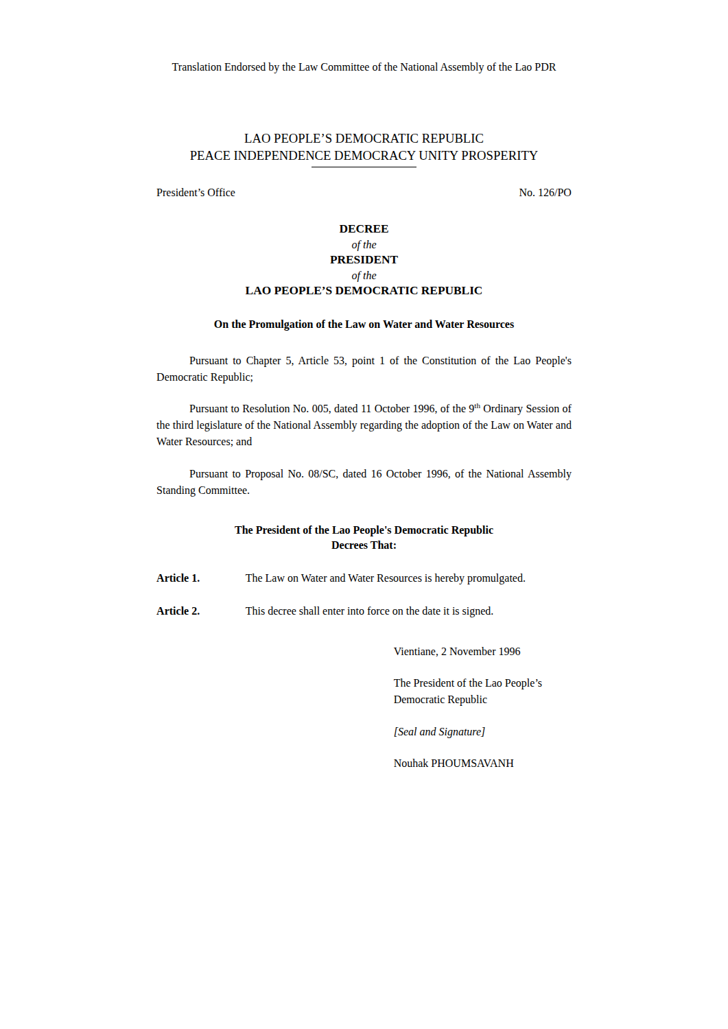Translation Endorsed by the Law Committee of the National Assembly of the Lao PDR
LAO PEOPLE’S DEMOCRATIC REPUBLIC
PEACE INDEPENDENCE DEMOCRACY UNITY PROSPERITY
President’s Office
No. 126/PO
DECREE of the PRESIDENT of the LAO PEOPLE’S DEMOCRATIC REPUBLIC
On the Promulgation of the Law on Water and Water Resources
Pursuant to Chapter 5, Article 53, point 1 of the Constitution of the Lao People's Democratic Republic;
Pursuant to Resolution No. 005, dated 11 October 1996, of the 9th Ordinary Session of the third legislature of the National Assembly regarding the adoption of the Law on Water and Water Resources; and
Pursuant to Proposal No. 08/SC, dated 16 October 1996, of the National Assembly Standing Committee.
The President of the Lao People's Democratic Republic
Decrees That:
Article 1.
The Law on Water and Water Resources is hereby promulgated.
Article 2.
This decree shall enter into force on the date it is signed.
Vientiane, 2 November 1996
The President of the Lao People’s
Democratic Republic
[Seal and Signature]
Nouhak PHOUMSAVANH